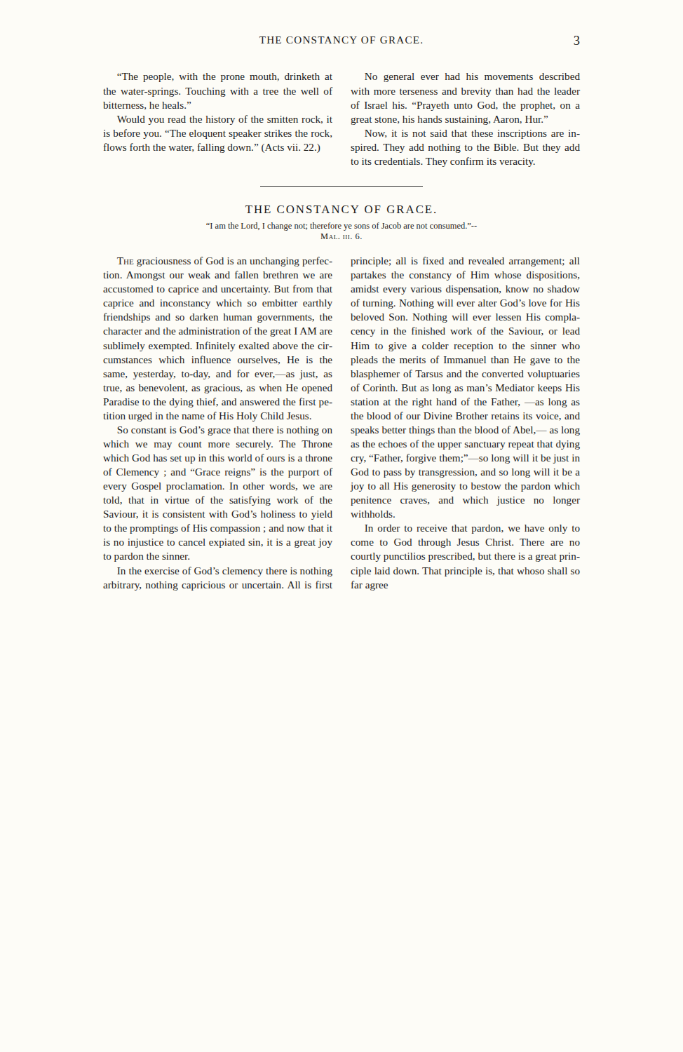THE CONSTANCY OF GRACE. 3
“The people, with the prone mouth, drinketh at the water-springs. Touching with a tree the well of bitterness, he heals.”
Would you read the history of the smitten rock, it is before you. “The eloquent speaker strikes the rock, flows forth the water, falling down.” (Acts vii. 22.)
No general ever had his movements described with more terseness and brevity than had the leader of Israel his. “Prayeth unto God, the prophet, on a great stone, his hands sustaining, Aaron, Hur.”
Now, it is not said that these inscriptions are inspired. They add nothing to the Bible. But they add to its credentials. They confirm its veracity.
THE CONSTANCY OF GRACE.
“I am the Lord, I change not; therefore ye sons of Jacob are not consumed.”-- Mal. iii. 6.
The graciousness of God is an unchanging perfection. Amongst our weak and fallen brethren we are accustomed to caprice and uncertainty. But from that caprice and inconstancy which so embitter earthly friendships and so darken human governments, the character and the administration of the great I AM are sublimely exempted. Infinitely exalted above the circumstances which influence ourselves, He is the same, yesterday, to-day, and for ever,—as just, as true, as benevolent, as gracious, as when He opened Paradise to the dying thief, and answered the first petition urged in the name of His Holy Child Jesus.
So constant is God’s grace that there is nothing on which we may count more securely. The Throne which God has set up in this world of ours is a throne of Clemency ; and “Grace reigns” is the purport of every Gospel proclamation. In other words, we are told, that in virtue of the satisfying work of the Saviour, it is consistent with God’s holiness to yield to the promptings of His compassion ; and now that it is no injustice to cancel expiated sin, it is a great joy to pardon the sinner.
In the exercise of God’s clemency there is nothing arbitrary, nothing capricious or uncertain. All is first principle; all is fixed and revealed arrangement; all partakes the constancy of Him whose dispositions, amidst every various dispensation, know no shadow of turning. Nothing will ever alter God’s love for His beloved Son. Nothing will ever lessen His complacency in the finished work of the Saviour, or lead Him to give a colder reception to the sinner who pleads the merits of Immanuel than He gave to the blasphemer of Tarsus and the converted voluptuaries of Corinth. But as long as man’s Mediator keeps His station at the right hand of the Father, —as long as the blood of our Divine Brother retains its voice, and speaks better things than the blood of Abel,— as long as the echoes of the upper sanctuary repeat that dying cry, “Father, forgive them;”—so long will it be just in God to pass by transgression, and so long will it be a joy to all His generosity to bestow the pardon which penitence craves, and which justice no longer withholds.
In order to receive that pardon, we have only to come to God through Jesus Christ. There are no courtly punctilios prescribed, but there is a great principle laid down. That principle is, that whoso shall so far agree